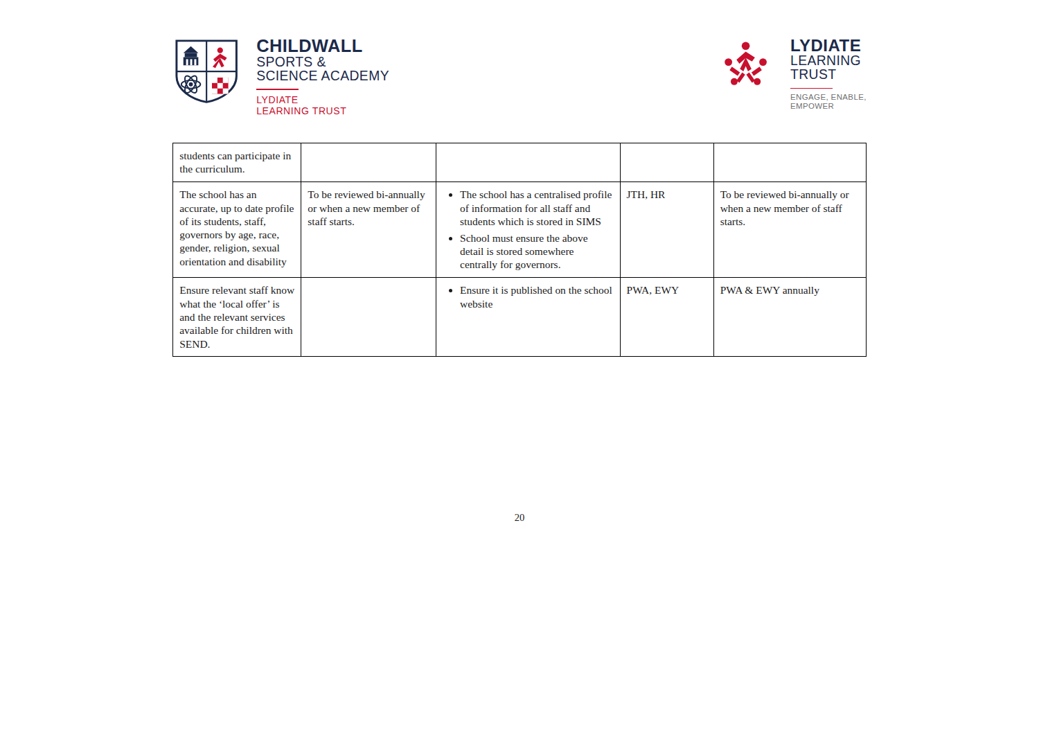CHILDWALL
SPORTS &
SCIENCE ACADEMY
LYDIATE
LEARNING TRUST
LYDIATE
LEARNING
TRUST
ENGAGE, ENABLE,
EMPOWER
| students can participate in the curriculum. | | | | |
| The school has an accurate, up to date profile of its students, staff, governors by age, race, gender, religion, sexual orientation and disability | To be reviewed bi-annually or when a new member of staff starts. | The school has a centralised profile of information for all staff and students which is stored in SIMS School must ensure the above detail is stored somewhere centrally for governors. | JTH, HR | To be reviewed bi-annually or when a new member of staff starts. |
| Ensure relevant staff know what the ‘local offer’ is and the relevant services available for children with SEND. | | Ensure it is published on the school website | PWA, EWY | PWA & EWY annually |
20